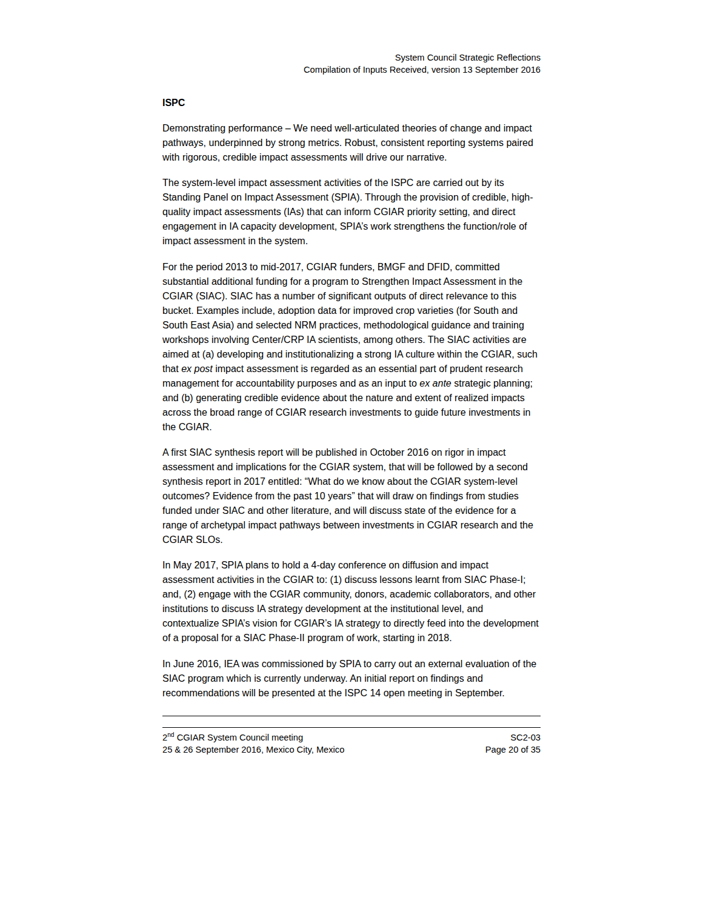System Council Strategic Reflections
Compilation of Inputs Received, version 13 September 2016
ISPC
Demonstrating performance – We need well-articulated theories of change and impact pathways, underpinned by strong metrics. Robust, consistent reporting systems paired with rigorous, credible impact assessments will drive our narrative.
The system-level impact assessment activities of the ISPC are carried out by its Standing Panel on Impact Assessment (SPIA). Through the provision of credible, high-quality impact assessments (IAs) that can inform CGIAR priority setting, and direct engagement in IA capacity development, SPIA’s work strengthens the function/role of impact assessment in the system.
For the period 2013 to mid-2017, CGIAR funders, BMGF and DFID, committed substantial additional funding for a program to Strengthen Impact Assessment in the CGIAR (SIAC). SIAC has a number of significant outputs of direct relevance to this bucket. Examples include, adoption data for improved crop varieties (for South and South East Asia) and selected NRM practices, methodological guidance and training workshops involving Center/CRP IA scientists, among others. The SIAC activities are aimed at (a) developing and institutionalizing a strong IA culture within the CGIAR, such that ex post impact assessment is regarded as an essential part of prudent research management for accountability purposes and as an input to ex ante strategic planning; and (b) generating credible evidence about the nature and extent of realized impacts across the broad range of CGIAR research investments to guide future investments in the CGIAR.
A first SIAC synthesis report will be published in October 2016 on rigor in impact assessment and implications for the CGIAR system, that will be followed by a second synthesis report in 2017 entitled: “What do we know about the CGIAR system-level outcomes? Evidence from the past 10 years” that will draw on findings from studies funded under SIAC and other literature, and will discuss state of the evidence for a range of archetypal impact pathways between investments in CGIAR research and the CGIAR SLOs.
In May 2017, SPIA plans to hold a 4-day conference on diffusion and impact assessment activities in the CGIAR to: (1) discuss lessons learnt from SIAC Phase-I; and, (2) engage with the CGIAR community, donors, academic collaborators, and other institutions to discuss IA strategy development at the institutional level, and contextualize SPIA’s vision for CGIAR’s IA strategy to directly feed into the development of a proposal for a SIAC Phase-II program of work, starting in 2018.
In June 2016, IEA was commissioned by SPIA to carry out an external evaluation of the SIAC program which is currently underway. An initial report on findings and recommendations will be presented at the ISPC 14 open meeting in September.
2nd CGIAR System Council meeting
25 & 26 September 2016, Mexico City, Mexico
SC2-03
Page 20 of 35